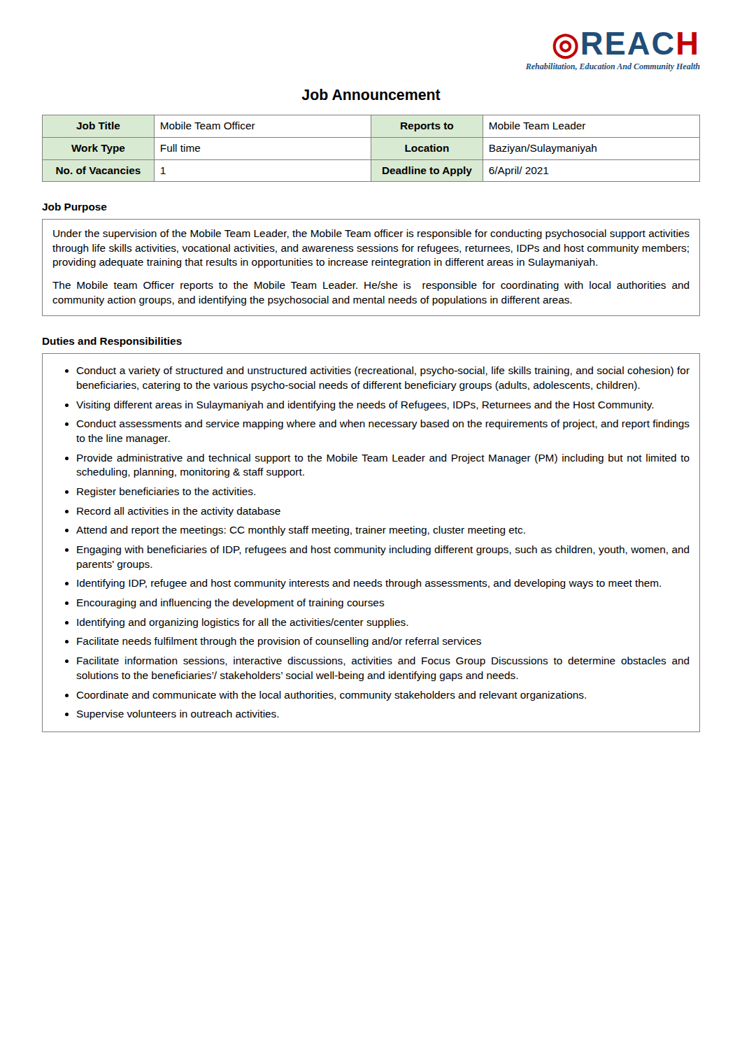◎REACH
Rehabilitation, Education And Community Health
Job Announcement
| Job Title | Mobile Team Officer | Reports to | Mobile Team Leader |
| Work Type | Full time | Location | Baziyan/Sulaymaniyah |
| No. of Vacancies | 1 | Deadline to Apply | 6/April/ 2021 |
Job Purpose
Under the supervision of the Mobile Team Leader, the Mobile Team officer is responsible for conducting psychosocial support activities through life skills activities, vocational activities, and awareness sessions for refugees, returnees, IDPs and host community members; providing adequate training that results in opportunities to increase reintegration in different areas in Sulaymaniyah.
The Mobile team Officer reports to the Mobile Team Leader. He/she is responsible for coordinating with local authorities and community action groups, and identifying the psychosocial and mental needs of populations in different areas.
Duties and Responsibilities
Conduct a variety of structured and unstructured activities (recreational, psycho-social, life skills training, and social cohesion) for beneficiaries, catering to the various psycho-social needs of different beneficiary groups (adults, adolescents, children).
Visiting different areas in Sulaymaniyah and identifying the needs of Refugees, IDPs, Returnees and the Host Community.
Conduct assessments and service mapping where and when necessary based on the requirements of project, and report findings to the line manager.
Provide administrative and technical support to the Mobile Team Leader and Project Manager (PM) including but not limited to scheduling, planning, monitoring & staff support.
Register beneficiaries to the activities.
Record all activities in the activity database
Attend and report the meetings: CC monthly staff meeting, trainer meeting, cluster meeting etc.
Engaging with beneficiaries of IDP, refugees and host community including different groups, such as children, youth, women, and parents' groups.
Identifying IDP, refugee and host community interests and needs through assessments, and developing ways to meet them.
Encouraging and influencing the development of training courses
Identifying and organizing logistics for all the activities/center supplies.
Facilitate needs fulfilment through the provision of counselling and/or referral services
Facilitate information sessions, interactive discussions, activities and Focus Group Discussions to determine obstacles and solutions to the beneficiaries’/ stakeholders’ social well-being and identifying gaps and needs.
Coordinate and communicate with the local authorities, community stakeholders and relevant organizations.
Supervise volunteers in outreach activities.